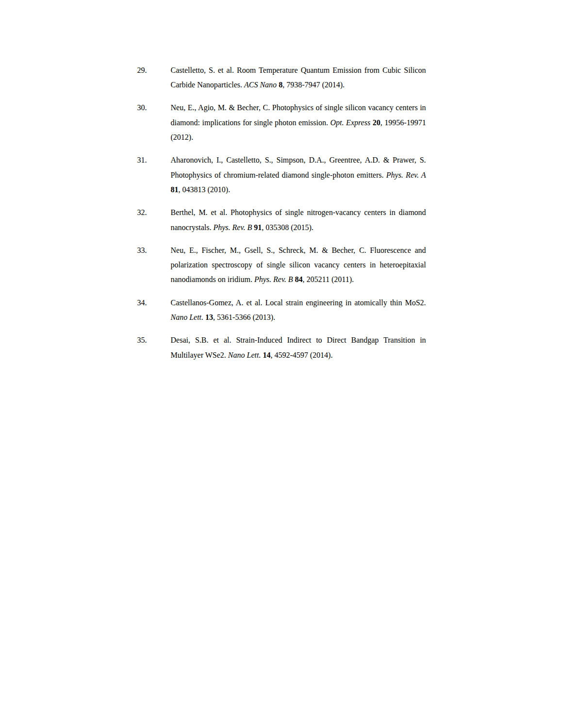29. Castelletto, S. et al. Room Temperature Quantum Emission from Cubic Silicon Carbide Nanoparticles. ACS Nano 8, 7938-7947 (2014).
30. Neu, E., Agio, M. & Becher, C. Photophysics of single silicon vacancy centers in diamond: implications for single photon emission. Opt. Express 20, 19956-19971 (2012).
31. Aharonovich, I., Castelletto, S., Simpson, D.A., Greentree, A.D. & Prawer, S. Photophysics of chromium-related diamond single-photon emitters. Phys. Rev. A 81, 043813 (2010).
32. Berthel, M. et al. Photophysics of single nitrogen-vacancy centers in diamond nanocrystals. Phys. Rev. B 91, 035308 (2015).
33. Neu, E., Fischer, M., Gsell, S., Schreck, M. & Becher, C. Fluorescence and polarization spectroscopy of single silicon vacancy centers in heteroepitaxial nanodiamonds on iridium. Phys. Rev. B 84, 205211 (2011).
34. Castellanos-Gomez, A. et al. Local strain engineering in atomically thin MoS2. Nano Lett. 13, 5361-5366 (2013).
35. Desai, S.B. et al. Strain-Induced Indirect to Direct Bandgap Transition in Multilayer WSe2. Nano Lett. 14, 4592-4597 (2014).